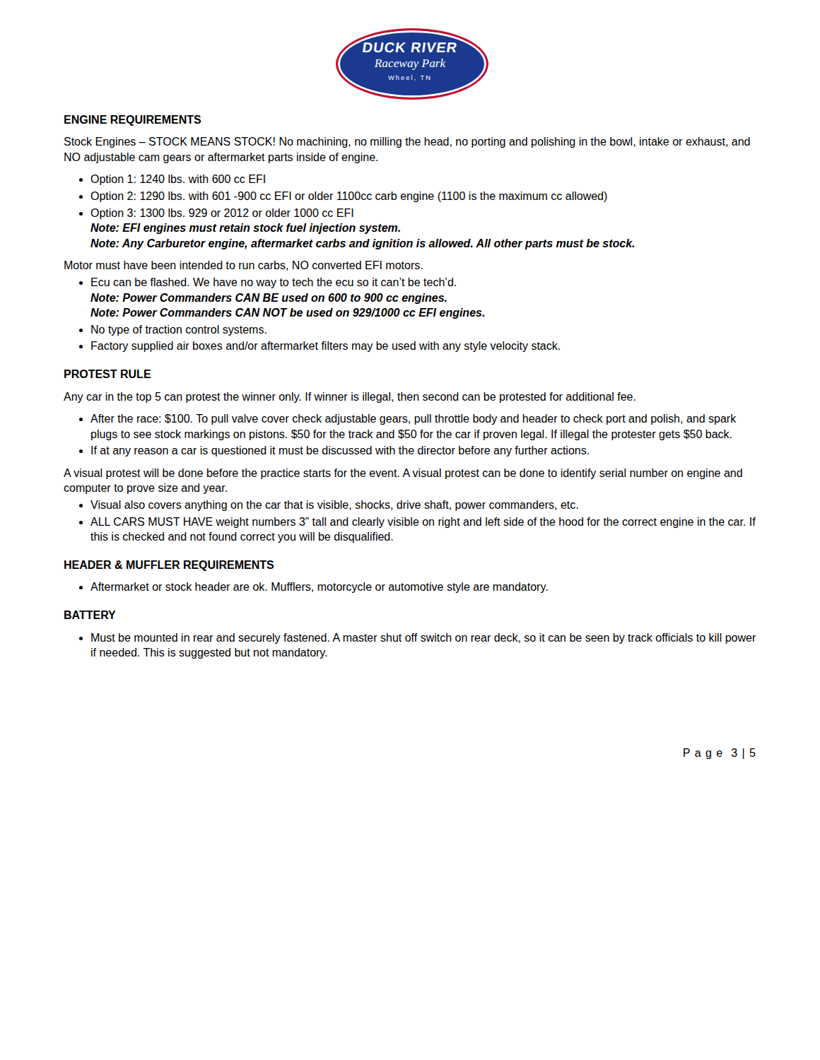DUCK RIVER
Raceway Park
Wheel, TN
ENGINE REQUIREMENTS
Stock Engines – STOCK MEANS STOCK! No machining, no milling the head, no porting and polishing in the bowl, intake or exhaust, and NO adjustable cam gears or aftermarket parts inside of engine.
Option 1: 1240 lbs. with 600 cc EFI
Option 2: 1290 lbs. with 601 -900 cc EFI or older 1100cc carb engine (1100 is the maximum cc allowed)
Option 3: 1300 lbs. 929 or 2012 or older 1000 cc EFI Note: EFI engines must retain stock fuel injection system. Note: Any Carburetor engine, aftermarket carbs and ignition is allowed. All other parts must be stock.
Motor must have been intended to run carbs, NO converted EFI motors.
Ecu can be flashed. We have no way to tech the ecu so it can’t be tech’d. Note: Power Commanders CAN BE used on 600 to 900 cc engines. Note: Power Commanders CAN NOT be used on 929/1000 cc EFI engines.
No type of traction control systems.
Factory supplied air boxes and/or aftermarket filters may be used with any style velocity stack.
PROTEST RULE
Any car in the top 5 can protest the winner only. If winner is illegal, then second can be protested for additional fee.
After the race: $100. To pull valve cover check adjustable gears, pull throttle body and header to check port and polish, and spark plugs to see stock markings on pistons. $50 for the track and $50 for the car if proven legal. If illegal the protester gets $50 back.
If at any reason a car is questioned it must be discussed with the director before any further actions.
A visual protest will be done before the practice starts for the event. A visual protest can be done to identify serial number on engine and computer to prove size and year.
Visual also covers anything on the car that is visible, shocks, drive shaft, power commanders, etc.
ALL CARS MUST HAVE weight numbers 3” tall and clearly visible on right and left side of the hood for the correct engine in the car. If this is checked and not found correct you will be disqualified.
HEADER & MUFFLER REQUIREMENTS
Aftermarket or stock header are ok. Mufflers, motorcycle or automotive style are mandatory.
BATTERY
Must be mounted in rear and securely fastened. A master shut off switch on rear deck, so it can be seen by track officials to kill power if needed. This is suggested but not mandatory.
P a g e 3 | 5